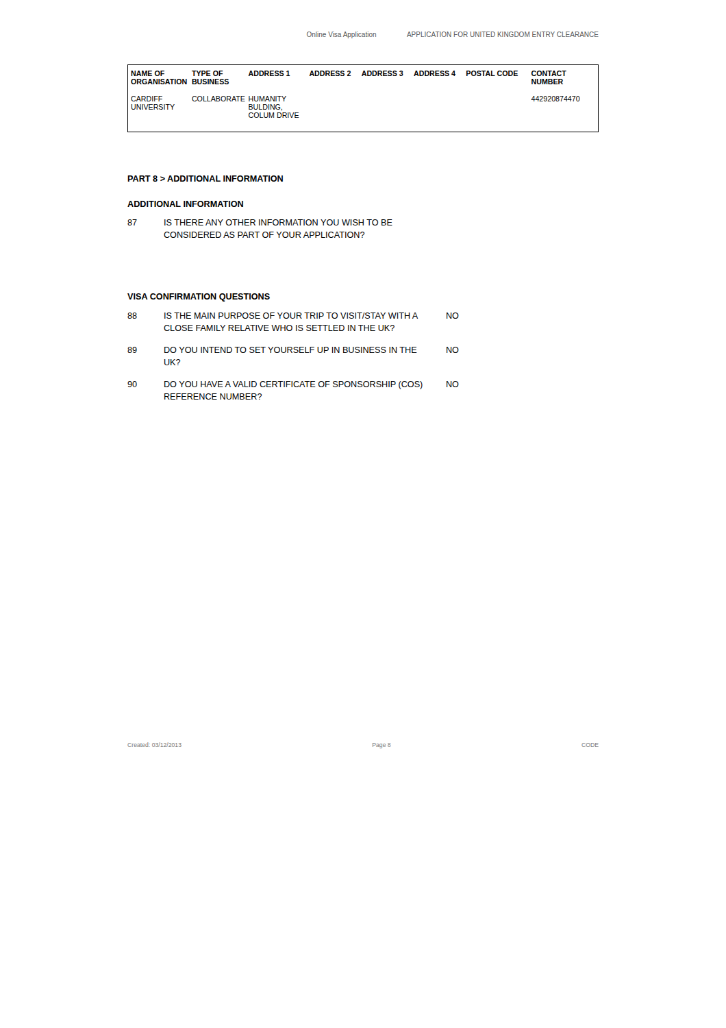Online Visa Application
APPLICATION FOR UNITED KINGDOM ENTRY CLEARANCE
| NAME OF ORGANISATION | TYPE OF BUSINESS | ADDRESS 1 | ADDRESS 2 | ADDRESS 3 | ADDRESS 4 | POSTAL CODE | CONTACT NUMBER |
| --- | --- | --- | --- | --- | --- | --- | --- |
| CARDIFF UNIVERSITY | COLLABORATE | HUMANITY BULDING, COLUM DRIVE | | | | | 442920874470 |
PART 8 > ADDITIONAL INFORMATION
ADDITIONAL INFORMATION
87
IS THERE ANY OTHER INFORMATION YOU WISH TO BE CONSIDERED AS PART OF YOUR APPLICATION?
VISA CONFIRMATION QUESTIONS
88
IS THE MAIN PURPOSE OF YOUR TRIP TO VISIT/STAY WITH A CLOSE FAMILY RELATIVE WHO IS SETTLED IN THE UK?
NO
89
DO YOU INTEND TO SET YOURSELF UP IN BUSINESS IN THE UK?
NO
90
DO YOU HAVE A VALID CERTIFICATE OF SPONSORSHIP (COS) REFERENCE NUMBER?
NO
Created: 03/12/2013
Page 8
CODE